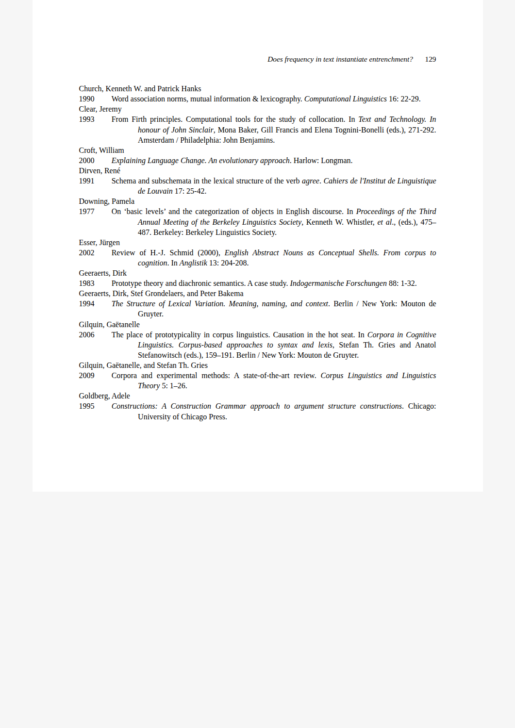Does frequency in text instantiate entrenchment?129
Church, Kenneth W. and Patrick Hanks
1990 Word association norms, mutual information & lexicography. Computational Linguistics 16: 22-29.
Clear, Jeremy
1993 From Firth principles. Computational tools for the study of collocation. In Text and Technology. In honour of John Sinclair, Mona Baker, Gill Francis and Elena Tognini-Bonelli (eds.), 271-292. Amsterdam / Philadelphia: John Benjamins.
Croft, William
2000 Explaining Language Change. An evolutionary approach. Harlow: Longman.
Dirven, René
1991 Schema and subschemata in the lexical structure of the verb agree. Cahiers de l'Institut de Linguistique de Louvain 17: 25-42.
Downing, Pamela
1977 On ‘basic levels’ and the categorization of objects in English discourse. In Proceedings of the Third Annual Meeting of the Berkeley Linguistics Society, Kenneth W. Whistler, et al., (eds.), 475–487. Berkeley: Berkeley Linguistics Society.
Esser, Jürgen
2002 Review of H.-J. Schmid (2000), English Abstract Nouns as Conceptual Shells. From corpus to cognition. In Anglistik 13: 204-208.
Geeraerts, Dirk
1983 Prototype theory and diachronic semantics. A case study. Indogermanische Forschungen 88: 1-32.
Geeraerts, Dirk, Stef Grondelaers, and Peter Bakema
1994 The Structure of Lexical Variation. Meaning, naming, and context. Berlin / New York: Mouton de Gruyter.
Gilquin, Gaëtanelle
2006 The place of prototypicality in corpus linguistics. Causation in the hot seat. In Corpora in Cognitive Linguistics. Corpus-based approaches to syntax and lexis, Stefan Th. Gries and Anatol Stefanowitsch (eds.), 159–191. Berlin / New York: Mouton de Gruyter.
Gilquin, Gaëtanelle, and Stefan Th. Gries
2009 Corpora and experimental methods: A state-of-the-art review. Corpus Linguistics and Linguistics Theory 5: 1–26.
Goldberg, Adele
1995 Constructions: A Construction Grammar approach to argument structure constructions. Chicago: University of Chicago Press.